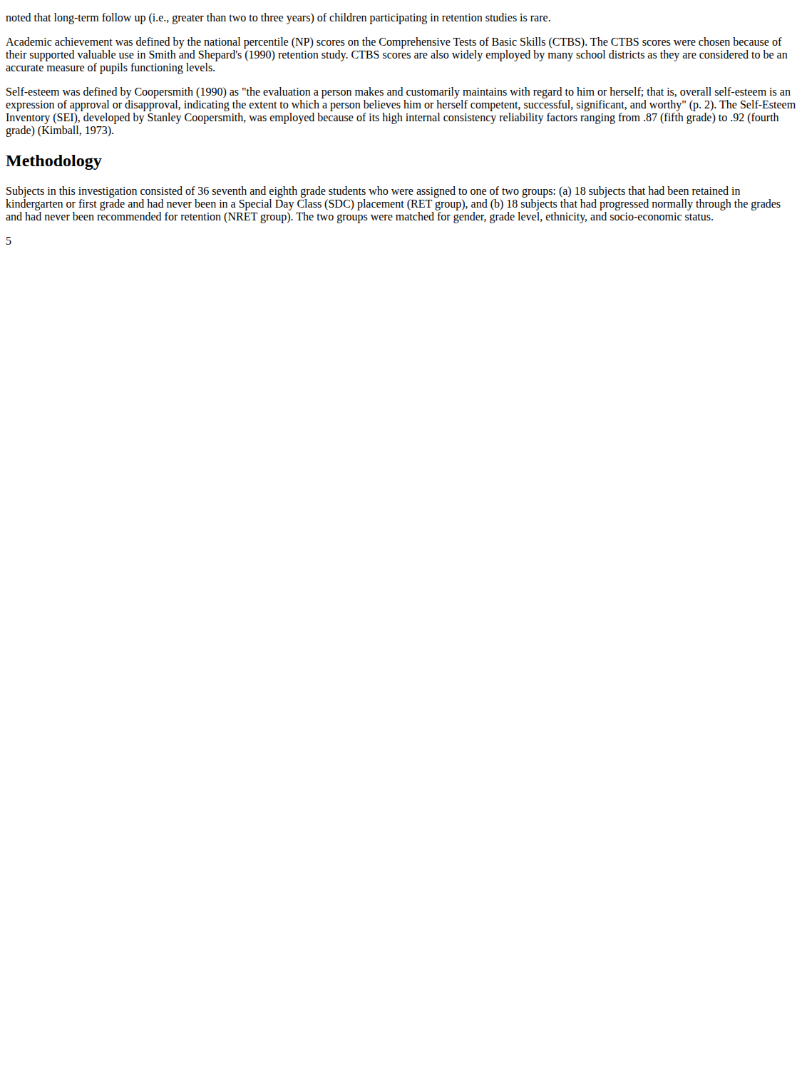noted that long-term follow up (i.e., greater than two to three years) of children participating in retention studies is rare.
Academic achievement was defined by the national percentile (NP) scores on the Comprehensive Tests of Basic Skills (CTBS). The CTBS scores were chosen because of their supported valuable use in Smith and Shepard's (1990) retention study. CTBS scores are also widely employed by many school districts as they are considered to be an accurate measure of pupils functioning levels.
Self-esteem was defined by Coopersmith (1990) as "the evaluation a person makes and customarily maintains with regard to him or herself; that is, overall self-esteem is an expression of approval or disapproval, indicating the extent to which a person believes him or herself competent, successful, significant, and worthy" (p. 2). The Self-Esteem Inventory (SEI), developed by Stanley Coopersmith, was employed because of its high internal consistency reliability factors ranging from .87 (fifth grade) to .92 (fourth grade) (Kimball, 1973).
Methodology
Subjects in this investigation consisted of 36 seventh and eighth grade students who were assigned to one of two groups: (a) 18 subjects that had been retained in kindergarten or first grade and had never been in a Special Day Class (SDC) placement (RET group), and (b) 18 subjects that had progressed normally through the grades and had never been recommended for retention (NRET group). The two groups were matched for gender, grade level, ethnicity, and socio-economic status.
5